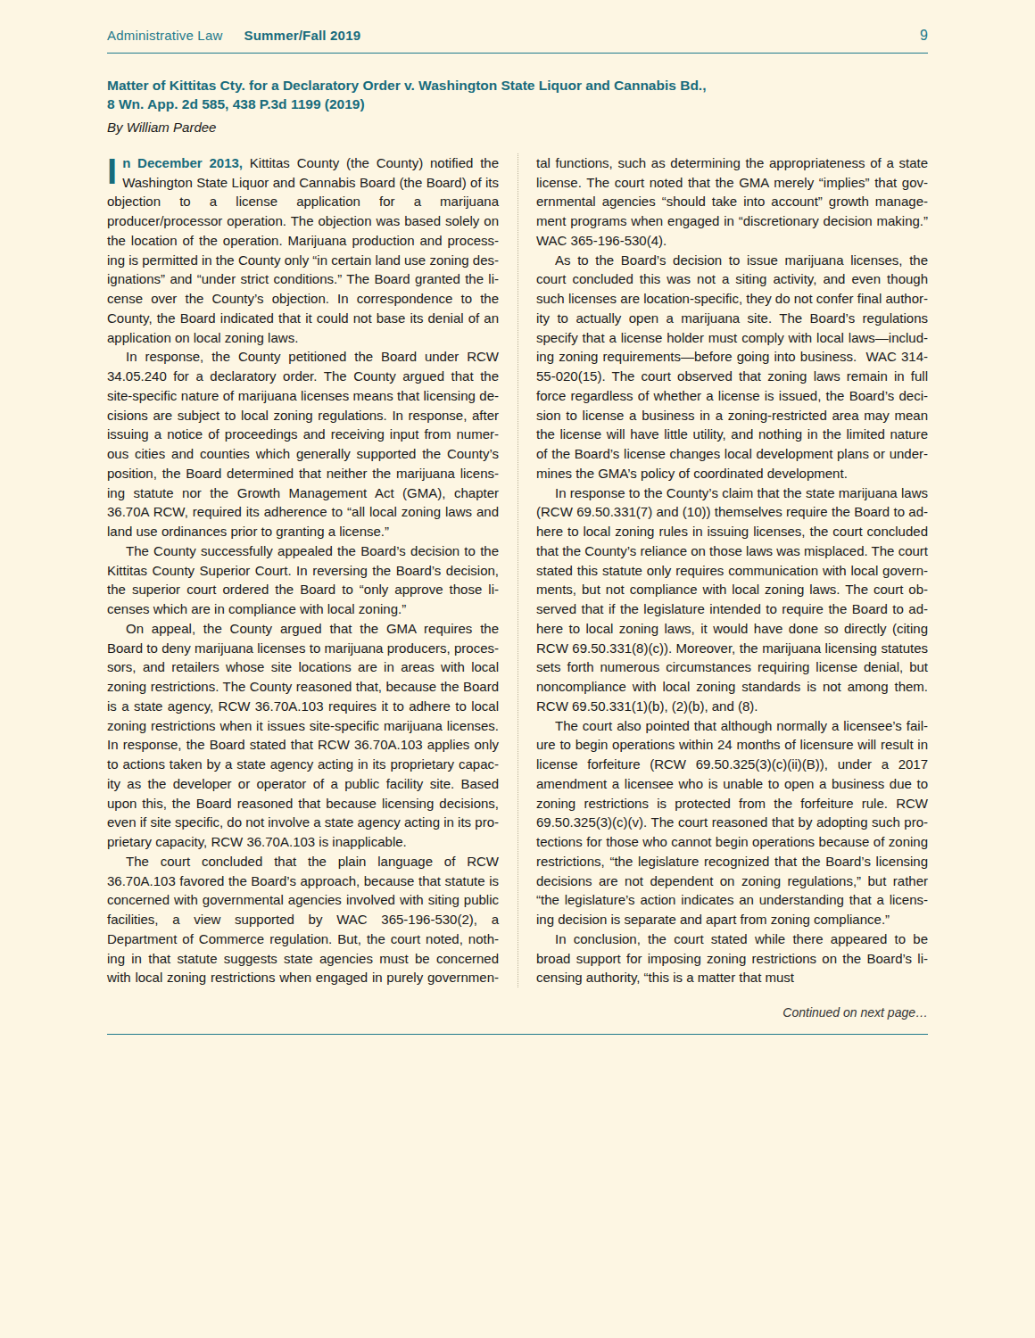Administrative Law Summer/Fall 2019 9
Matter of Kittitas Cty. for a Declaratory Order v. Washington State Liquor and Cannabis Bd.,
8 Wn. App. 2d 585, 438 P.3d 1199 (2019)
By William Pardee
In December 2013, Kittitas County (the County) notified the Washington State Liquor and Cannabis Board (the Board) of its objection to a license application for a marijuana producer/processor operation. The objection was based solely on the location of the operation. Marijuana production and processing is permitted in the County only “in certain land use zoning designations” and “under strict conditions.” The Board granted the license over the County’s objection. In correspondence to the County, the Board indicated that it could not base its denial of an application on local zoning laws.
In response, the County petitioned the Board under RCW 34.05.240 for a declaratory order. The County argued that the site-specific nature of marijuana licenses means that licensing decisions are subject to local zoning regulations. In response, after issuing a notice of proceedings and receiving input from numerous cities and counties which generally supported the County’s position, the Board determined that neither the marijuana licensing statute nor the Growth Management Act (GMA), chapter 36.70A RCW, required its adherence to “all local zoning laws and land use ordinances prior to granting a license.”
The County successfully appealed the Board’s decision to the Kittitas County Superior Court. In reversing the Board’s decision, the superior court ordered the Board to “only approve those licenses which are in compliance with local zoning.”
On appeal, the County argued that the GMA requires the Board to deny marijuana licenses to marijuana producers, processors, and retailers whose site locations are in areas with local zoning restrictions. The County reasoned that, because the Board is a state agency, RCW 36.70A.103 requires it to adhere to local zoning restrictions when it issues site-specific marijuana licenses. In response, the Board stated that RCW 36.70A.103 applies only to actions taken by a state agency acting in its proprietary capacity as the developer or operator of a public facility site. Based upon this, the Board reasoned that because licensing decisions, even if site specific, do not involve a state agency acting in its proprietary capacity, RCW 36.70A.103 is inapplicable.
The court concluded that the plain language of RCW 36.70A.103 favored the Board’s approach, because that statute is concerned with governmental agencies involved with siting public facilities, a view supported by WAC 365-196-530(2), a Department of Commerce regulation. But, the court noted, nothing in that statute suggests state agencies must be concerned with local zoning restrictions when engaged in purely governmental functions, such as determining the appropriateness of a state license. The court noted that the GMA merely “implies” that governmental agencies “should take into account” growth management programs when engaged in “discretionary decision making.” WAC 365-196-530(4).
As to the Board’s decision to issue marijuana licenses, the court concluded this was not a siting activity, and even though such licenses are location-specific, they do not confer final authority to actually open a marijuana site. The Board’s regulations specify that a license holder must comply with local laws—including zoning requirements—before going into business. WAC 314-55-020(15). The court observed that zoning laws remain in full force regardless of whether a license is issued, the Board’s decision to license a business in a zoning-restricted area may mean the license will have little utility, and nothing in the limited nature of the Board’s license changes local development plans or undermines the GMA’s policy of coordinated development.
In response to the County’s claim that the state marijuana laws (RCW 69.50.331(7) and (10)) themselves require the Board to adhere to local zoning rules in issuing licenses, the court concluded that the County’s reliance on those laws was misplaced. The court stated this statute only requires communication with local governments, but not compliance with local zoning laws. The court observed that if the legislature intended to require the Board to adhere to local zoning laws, it would have done so directly (citing RCW 69.50.331(8)(c)). Moreover, the marijuana licensing statutes sets forth numerous circumstances requiring license denial, but noncompliance with local zoning standards is not among them. RCW 69.50.331(1)(b), (2)(b), and (8).
The court also pointed that although normally a licensee’s failure to begin operations within 24 months of licensure will result in license forfeiture (RCW 69.50.325(3)(c)(ii)(B)), under a 2017 amendment a licensee who is unable to open a business due to zoning restrictions is protected from the forfeiture rule. RCW 69.50.325(3)(c)(v). The court reasoned that by adopting such protections for those who cannot begin operations because of zoning restrictions, “the legislature recognized that the Board’s licensing decisions are not dependent on zoning regulations,” but rather “the legislature’s action indicates an understanding that a licensing decision is separate and apart from zoning compliance.”
In conclusion, the court stated while there appeared to be broad support for imposing zoning restrictions on the Board’s licensing authority, “this is a matter that must
Continued on next page…